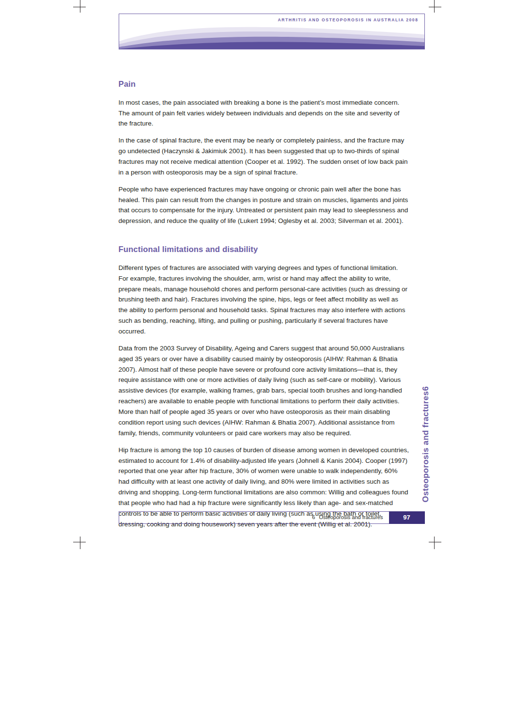Arthritis and Osteoporosis in Australia 2008
Pain
In most cases, the pain associated with breaking a bone is the patient’s most immediate concern. The amount of pain felt varies widely between individuals and depends on the site and severity of the fracture.
In the case of spinal fracture, the event may be nearly or completely painless, and the fracture may go undetected (Haczynski & Jakimiuk 2001). It has been suggested that up to two-thirds of spinal fractures may not receive medical attention (Cooper et al. 1992). The sudden onset of low back pain in a person with osteoporosis may be a sign of spinal fracture.
People who have experienced fractures may have ongoing or chronic pain well after the bone has healed. This pain can result from the changes in posture and strain on muscles, ligaments and joints that occurs to compensate for the injury. Untreated or persistent pain may lead to sleeplessness and depression, and reduce the quality of life (Lukert 1994; Oglesby et al. 2003; Silverman et al. 2001).
Functional limitations and disability
Different types of fractures are associated with varying degrees and types of functional limitation. For example, fractures involving the shoulder, arm, wrist or hand may affect the ability to write, prepare meals, manage household chores and perform personal-care activities (such as dressing or brushing teeth and hair). Fractures involving the spine, hips, legs or feet affect mobility as well as the ability to perform personal and household tasks. Spinal fractures may also interfere with actions such as bending, reaching, lifting, and pulling or pushing, particularly if several fractures have occurred.
Data from the 2003 Survey of Disability, Ageing and Carers suggest that around 50,000 Australians aged 35 years or over have a disability caused mainly by osteoporosis (AIHW: Rahman & Bhatia 2007). Almost half of these people have severe or profound core activity limitations—that is, they require assistance with one or more activities of daily living (such as self-care or mobility). Various assistive devices (for example, walking frames, grab bars, special tooth brushes and long-handled reachers) are available to enable people with functional limitations to perform their daily activities. More than half of people aged 35 years or over who have osteoporosis as their main disabling condition report using such devices (AIHW: Rahman & Bhatia 2007). Additional assistance from family, friends, community volunteers or paid care workers may also be required.
Hip fracture is among the top 10 causes of burden of disease among women in developed countries, estimated to account for 1.4% of disability-adjusted life years (Johnell & Kanis 2004). Cooper (1997) reported that one year after hip fracture, 30% of women were unable to walk independently, 60% had difficulty with at least one activity of daily living, and 80% were limited in activities such as driving and shopping. Long-term functional limitations are also common: Willig and colleagues found that people who had had a hip fracture were significantly less likely than age- and sex-matched controls to be able to perform basic activities of daily living (such as using the bath or toilet, dressing, cooking and doing housework) seven years after the event (Willig et al. 2001).
Osteoporosis and fractures6
6 Osteoporosis and fractures
97